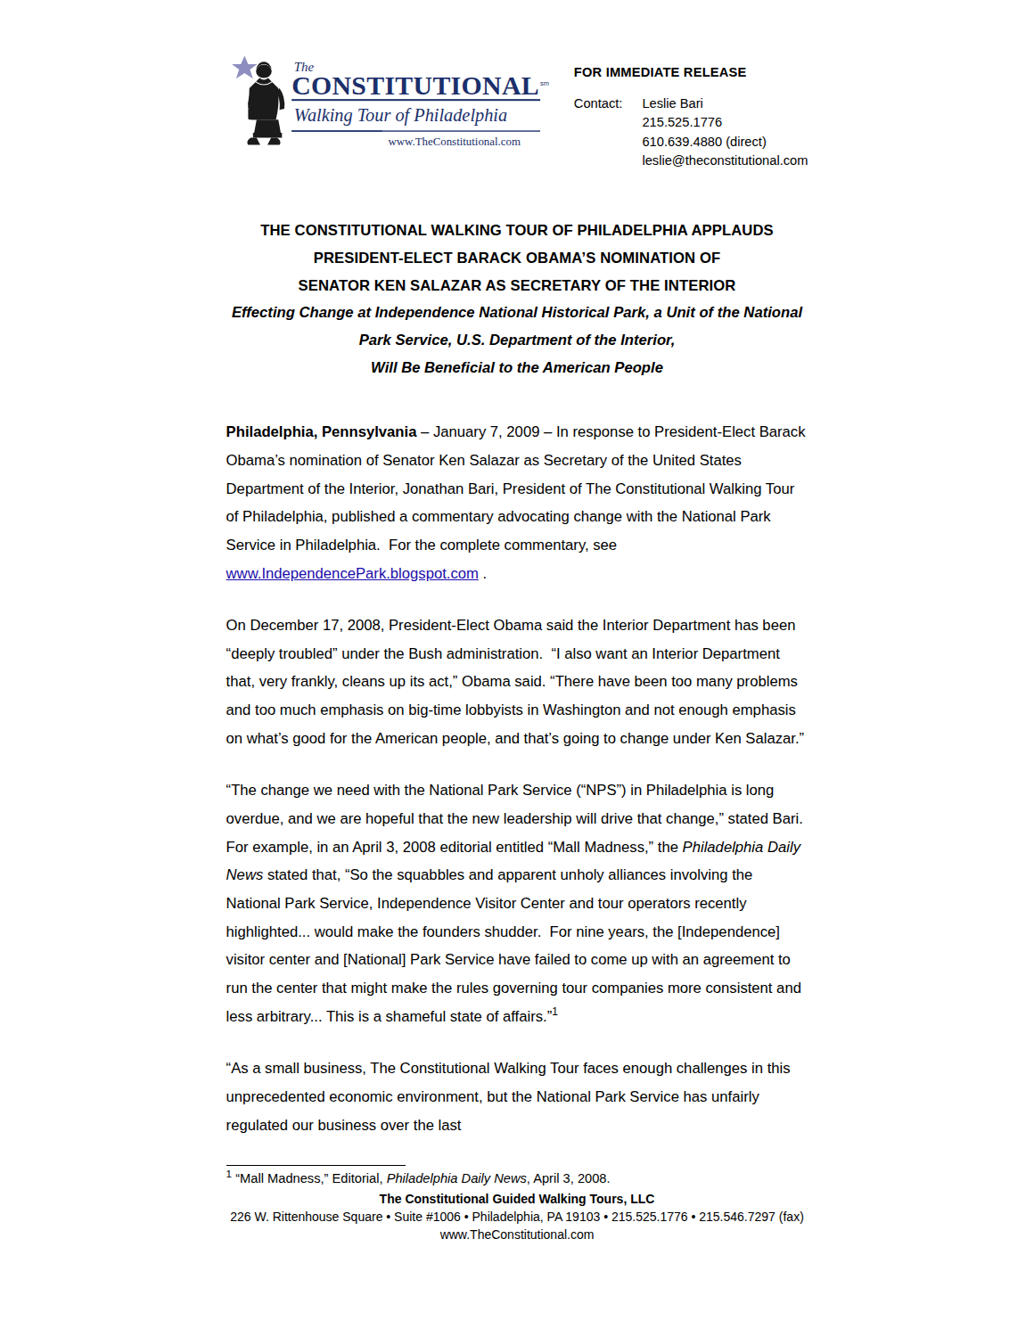The CONSTITUTIONAL sm Walking Tour of Philadelphia www.TheConstitutional.com
FOR IMMEDIATE RELEASE
| Contact: | Leslie Bari 215.525.1776 610.639.4880 (direct) leslie@theconstitutional.com |
THE CONSTITUTIONAL WALKING TOUR OF PHILADELPHIA APPLAUDS
PRESIDENT-ELECT BARACK OBAMA’S NOMINATION OF
SENATOR KEN SALAZAR AS SECRETARY OF THE INTERIOR
Effecting Change at Independence National Historical Park, a Unit of the National Park Service, U.S. Department of the Interior,
Will Be Beneficial to the American People
Philadelphia, Pennsylvania – January 7, 2009 – In response to President-Elect Barack Obama’s nomination of Senator Ken Salazar as Secretary of the United States Department of the Interior, Jonathan Bari, President of The Constitutional Walking Tour of Philadelphia, published a commentary advocating change with the National Park Service in Philadelphia. For the complete commentary, see www.IndependencePark.blogspot.com .
On December 17, 2008, President-Elect Obama said the Interior Department has been “deeply troubled” under the Bush administration. “I also want an Interior Department that, very frankly, cleans up its act,” Obama said. “There have been too many problems and too much emphasis on big-time lobbyists in Washington and not enough emphasis on what’s good for the American people, and that’s going to change under Ken Salazar.”
“The change we need with the National Park Service (“NPS”) in Philadelphia is long overdue, and we are hopeful that the new leadership will drive that change,” stated Bari. For example, in an April 3, 2008 editorial entitled “Mall Madness,” the Philadelphia Daily News stated that, “So the squabbles and apparent unholy alliances involving the National Park Service, Independence Visitor Center and tour operators recently highlighted... would make the founders shudder. For nine years, the [Independence] visitor center and [National] Park Service have failed to come up with an agreement to run the center that might make the rules governing tour companies more consistent and less arbitrary... This is a shameful state of affairs.”1
“As a small business, The Constitutional Walking Tour faces enough challenges in this unprecedented economic environment, but the National Park Service has unfairly regulated our business over the last
1 “Mall Madness,” Editorial, Philadelphia Daily News, April 3, 2008.
The Constitutional Guided Walking Tours, LLC
226 W. Rittenhouse Square • Suite #1006 • Philadelphia, PA 19103 • 215.525.1776 • 215.546.7297 (fax)
www.TheConstitutional.com